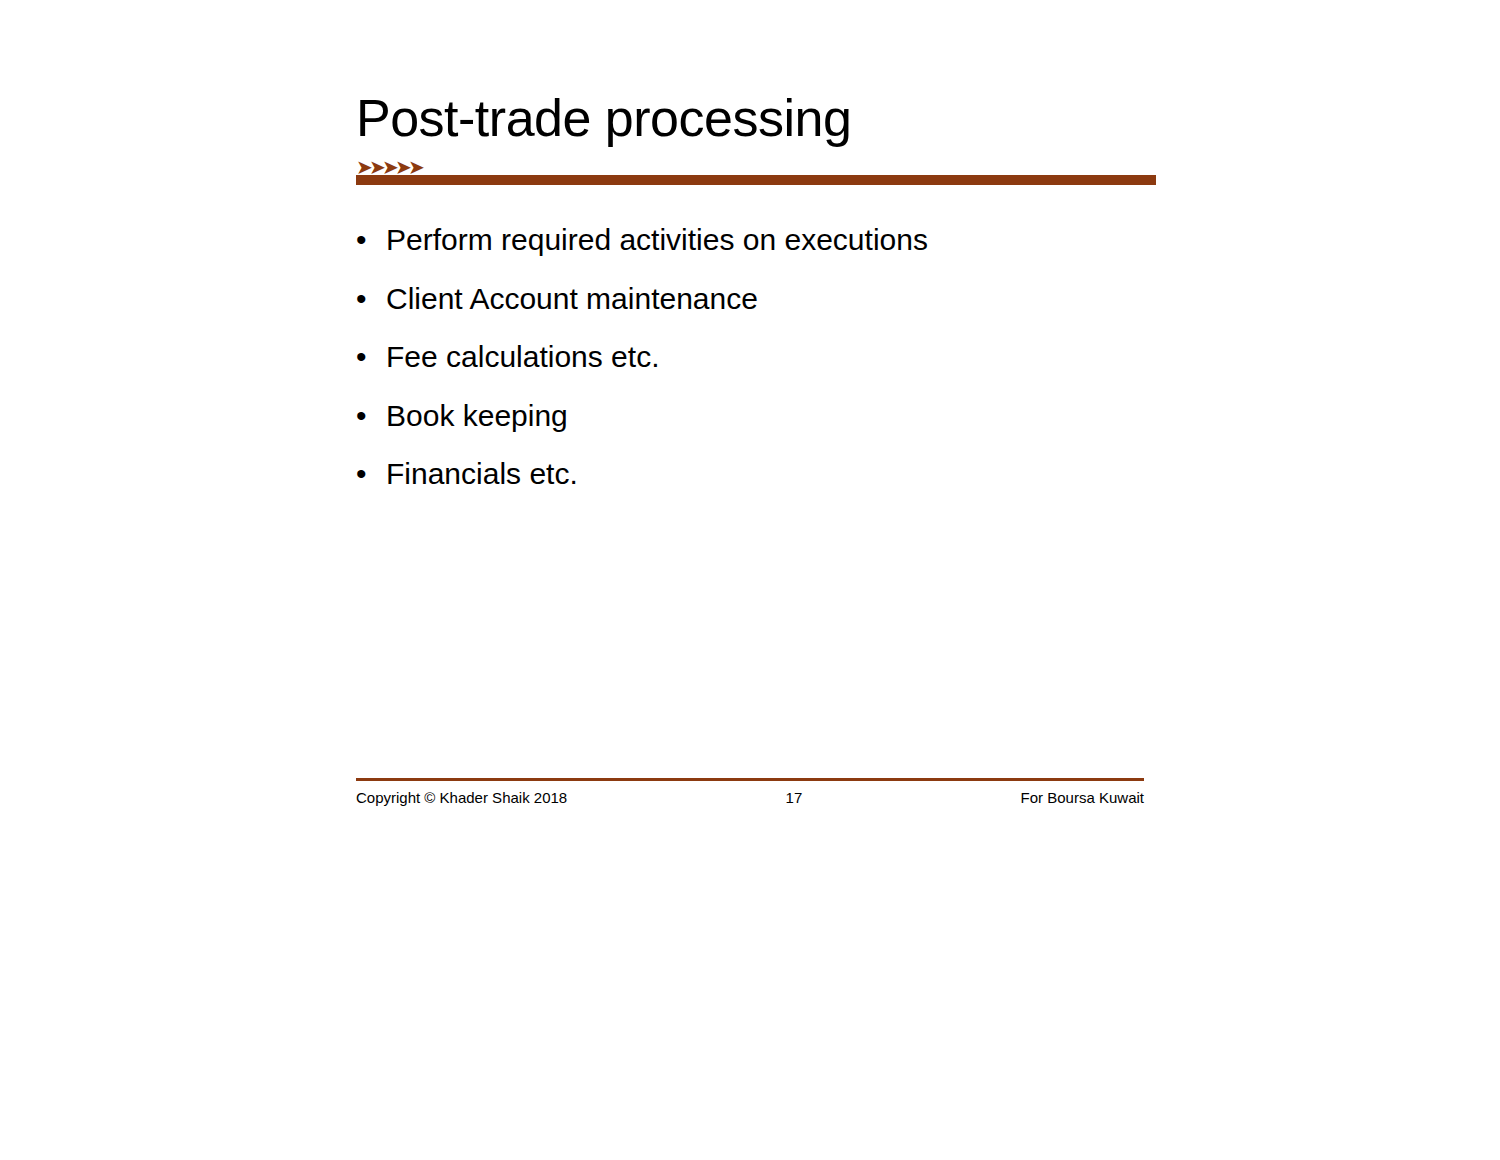Post-trade processing
➤➤➤➤➤
Perform required activities on executions
Client Account maintenance
Fee calculations etc.
Book keeping
Financials etc.
Copyright © Khader Shaik 2018 For Boursa Kuwait
17